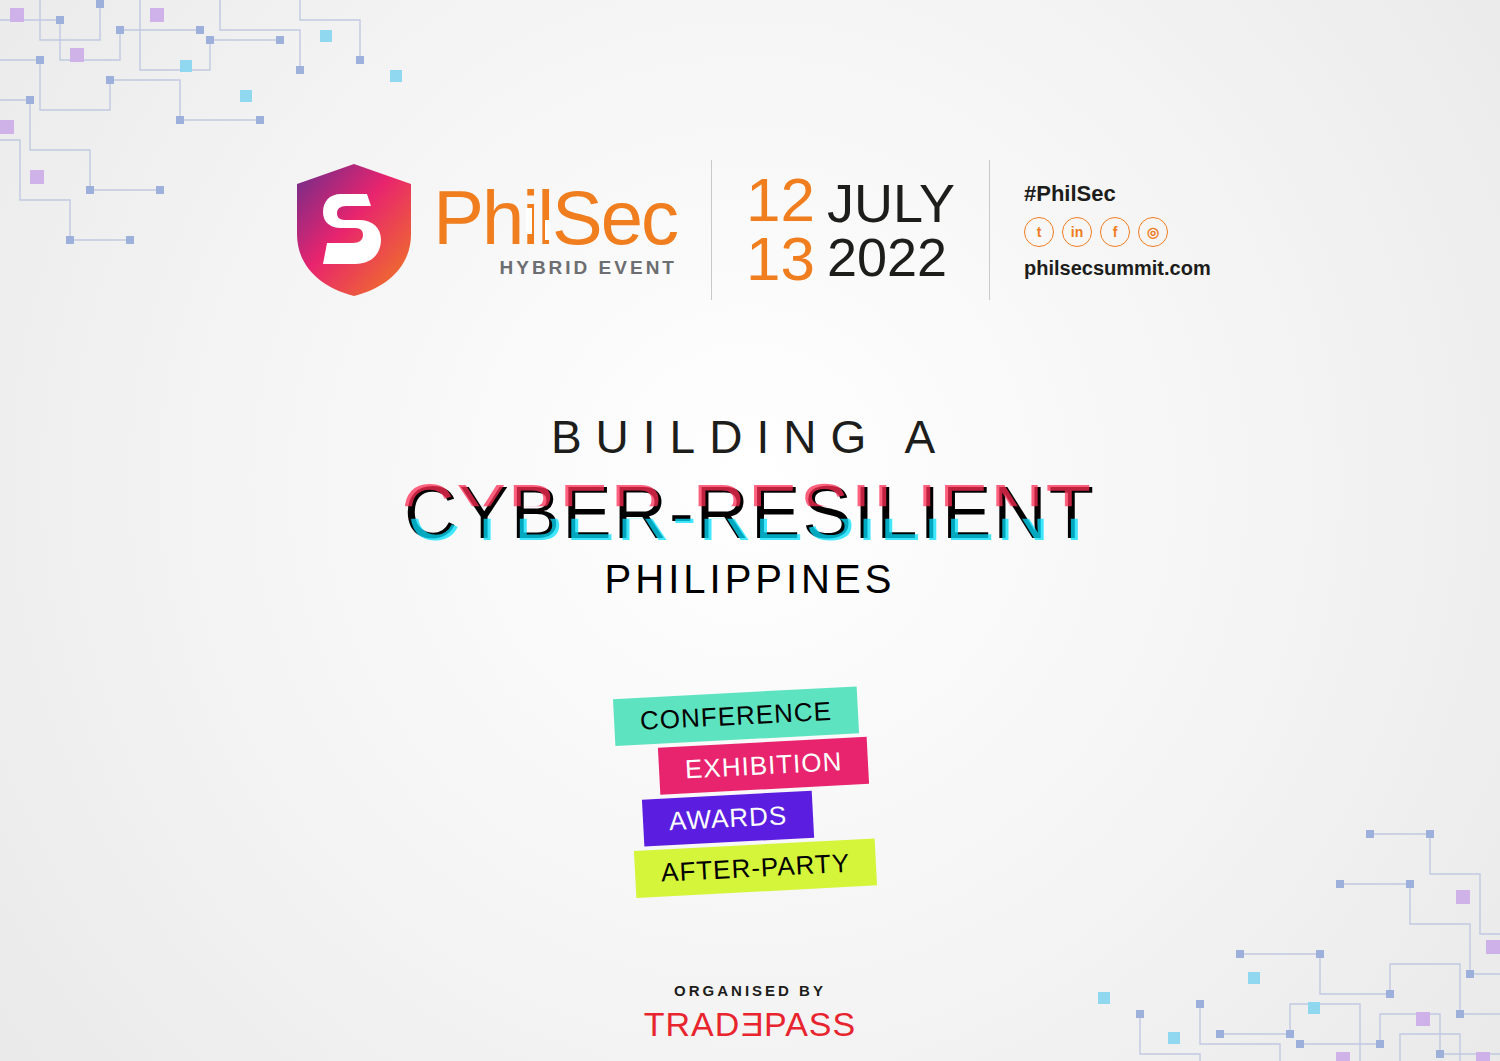PhilSec HYBRID EVENT
12
13
JULY2022
#PhilSec
t in f ◎
philsecsummit.com
BUILDING A
CYBER-RESILIENT
PHILIPPINES
CONFERENCE
EXHIBITION
AWARDS
AFTER-PARTY
ORGANISED BY
TRADEPASS